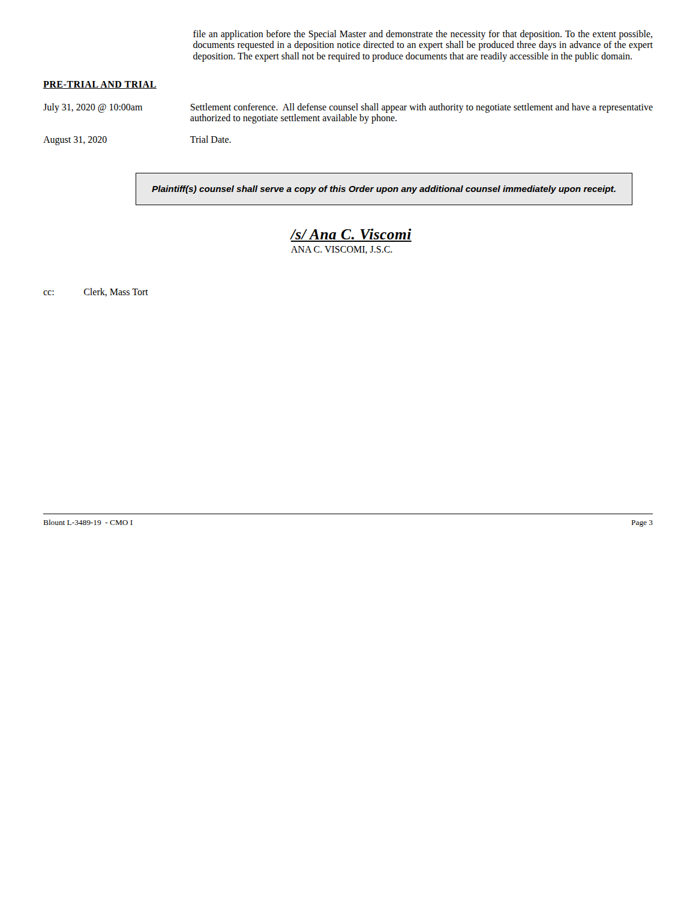file an application before the Special Master and demonstrate the necessity for that deposition. To the extent possible, documents requested in a deposition notice directed to an expert shall be produced three days in advance of the expert deposition. The expert shall not be required to produce documents that are readily accessible in the public domain.
PRE-TRIAL AND TRIAL
| July 31, 2020 @ 10:00am | Settlement conference. All defense counsel shall appear with authority to negotiate settlement and have a representative authorized to negotiate settlement available by phone. |
| August 31, 2020 | Trial Date. |
Plaintiff(s) counsel shall serve a copy of this Order upon any additional counsel immediately upon receipt.
/s/ Ana C. Viscomi
ANA C. VISCOMI, J.S.C.
cc: Clerk, Mass Tort
Blount L-3489-19 - CMO I Page 3